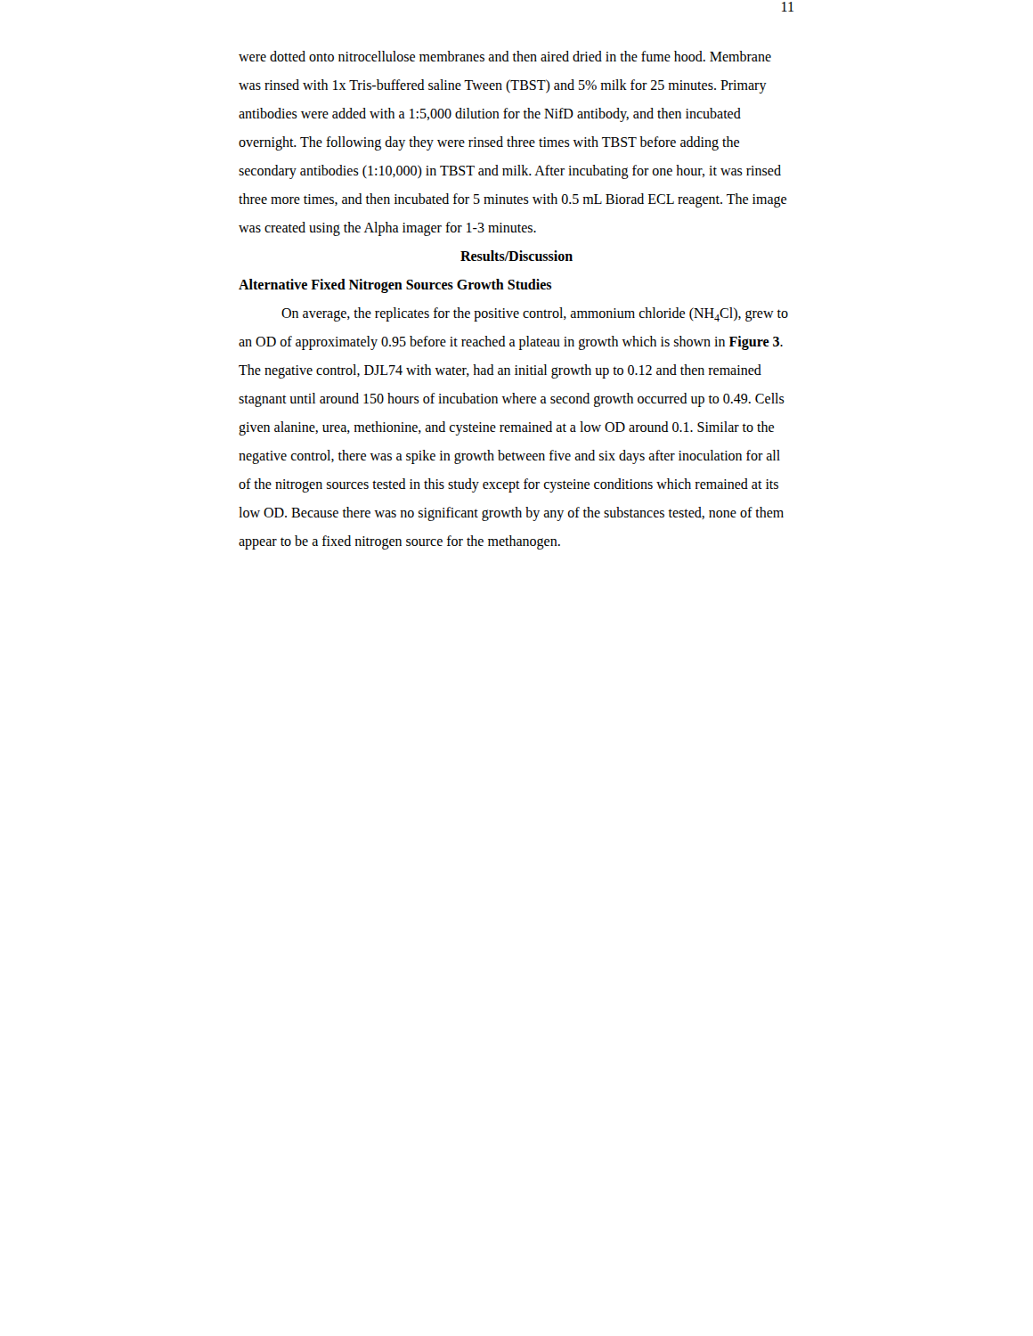11
were dotted onto nitrocellulose membranes and then aired dried in the fume hood. Membrane was rinsed with 1x Tris-buffered saline Tween (TBST) and 5% milk for 25 minutes. Primary antibodies were added with a 1:5,000 dilution for the NifD antibody, and then incubated overnight. The following day they were rinsed three times with TBST before adding the secondary antibodies (1:10,000) in TBST and milk. After incubating for one hour, it was rinsed three more times, and then incubated for 5 minutes with 0.5 mL Biorad ECL reagent. The image was created using the Alpha imager for 1-3 minutes.
Results/Discussion
Alternative Fixed Nitrogen Sources Growth Studies
On average, the replicates for the positive control, ammonium chloride (NH4Cl), grew to an OD of approximately 0.95 before it reached a plateau in growth which is shown in Figure 3. The negative control, DJL74 with water, had an initial growth up to 0.12 and then remained stagnant until around 150 hours of incubation where a second growth occurred up to 0.49. Cells given alanine, urea, methionine, and cysteine remained at a low OD around 0.1. Similar to the negative control, there was a spike in growth between five and six days after inoculation for all of the nitrogen sources tested in this study except for cysteine conditions which remained at its low OD. Because there was no significant growth by any of the substances tested, none of them appear to be a fixed nitrogen source for the methanogen.